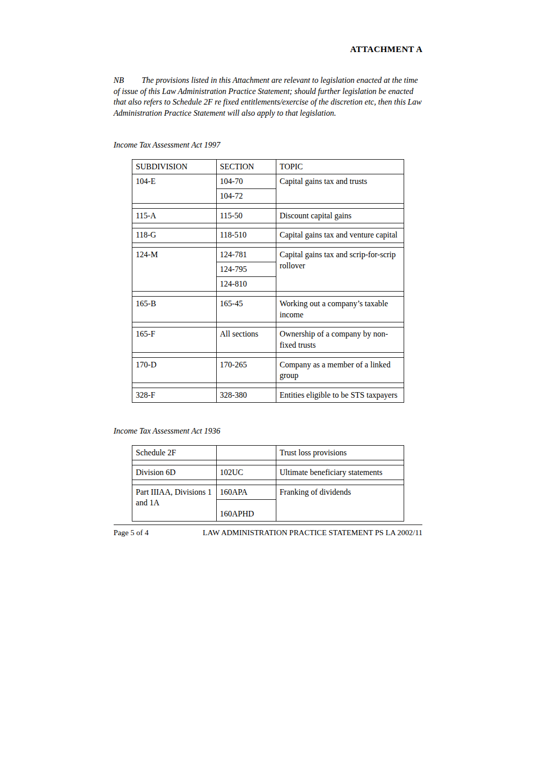ATTACHMENT A
NB The provisions listed in this Attachment are relevant to legislation enacted at the time of issue of this Law Administration Practice Statement; should further legislation be enacted that also refers to Schedule 2F re fixed entitlements/exercise of the discretion etc, then this Law Administration Practice Statement will also apply to that legislation.
Income Tax Assessment Act 1997
| SUBDIVISION | SECTION | TOPIC |
| 104-E | / 104-70 / / 104-72 / | Capital gains tax and trusts |
| 115-A | 115-50 | Discount capital gains |
| 118-G | 118-510 | Capital gains tax and venture capital |
| 124-M | / 124-781 / / 124-795 / / 124-810 / | Capital gains tax and scrip-for-scrip rollover |
| 165-B | 165-45 | Working out a company’s taxable income |
| 165-F | All sections | Ownership of a company by non-fixed trusts |
| 170-D | 170-265 | Company as a member of a linked group |
| 328-F | 328-380 | Entities eligible to be STS taxpayers |
Income Tax Assessment Act 1936
| Schedule 2F | | Trust loss provisions |
| Division 6D | 102UC | Ultimate beneficiary statements |
| Part IIIAA, Divisions 1 and 1A | / 160APA / / 160APHD / | Franking of dividends |
Page 5 of 4
LAW ADMINISTRATION PRACTICE STATEMENT PS LA 2002/11